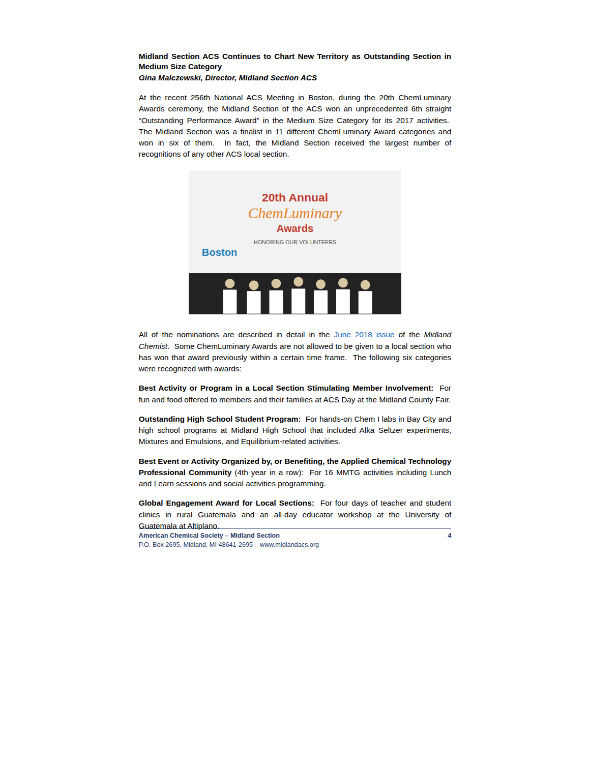Midland Section ACS Continues to Chart New Territory as Outstanding Section in Medium Size Category
Gina Malczewski, Director, Midland Section ACS
At the recent 256th National ACS Meeting in Boston, during the 20th ChemLuminary Awards ceremony, the Midland Section of the ACS won an unprecedented 6th straight “Outstanding Performance Award” in the Medium Size Category for its 2017 activities. The Midland Section was a finalist in 11 different ChemLuminary Award categories and won in six of them. In fact, the Midland Section received the largest number of recognitions of any other ACS local section.
All of the nominations are described in detail in the June 2018 issue of the Midland Chemist. Some ChemLuminary Awards are not allowed to be given to a local section who has won that award previously within a certain time frame. The following six categories were recognized with awards:
Best Activity or Program in a Local Section Stimulating Member Involvement: For fun and food offered to members and their families at ACS Day at the Midland County Fair.
Outstanding High School Student Program: For hands-on Chem I labs in Bay City and high school programs at Midland High School that included Alka Seltzer experiments, Mixtures and Emulsions, and Equilibrium-related activities.
Best Event or Activity Organized by, or Benefiting, the Applied Chemical Technology Professional Community (4th year in a row): For 16 MMTG activities including Lunch and Learn sessions and social activities programming.
Global Engagement Award for Local Sections: For four days of teacher and student clinics in rural Guatemala and an all-day educator workshop at the University of Guatemala at Altiplano.
American Chemical Society – Midland Section 4
P.O. Box 2695, Midland, MI 48641-2695 www.midlandacs.org